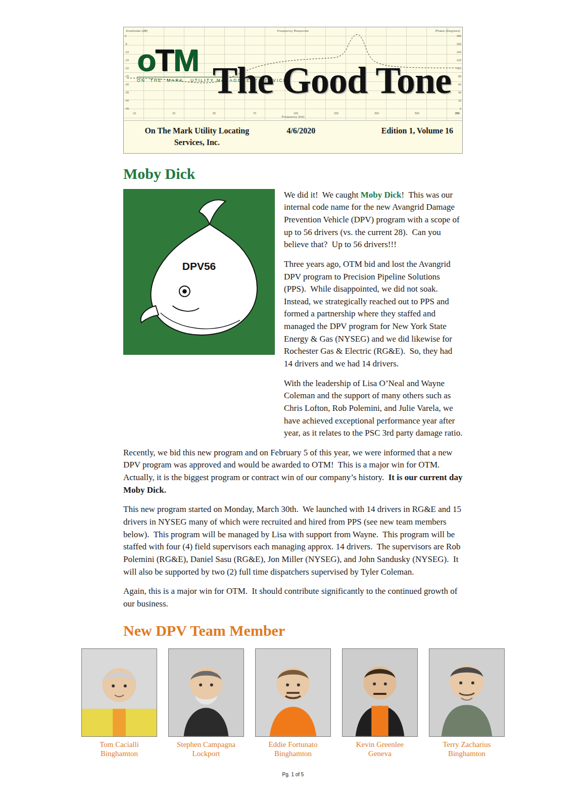Amplitude [dB] Frequency Response Phase [Degrees] Frequency [Hz] 0 -5 -10 -15 -20 -25 -30 -35 -40 -45 180 160 140 120 100 80 60 40 20 0 10 20 50 70 100 200 300 500 700 1k 2k 5k 10k 20k
oTM
ON THE MARK UTILITY MANAGEMENT SERVICES
The Good Tone
On The Mark Utility Locating
Services, Inc.
4/6/2020
Edition 1, Volume 16
Moby Dick
DPV56
We did it! We caught Moby Dick! This was our internal code name for the new Avangrid Damage Prevention Vehicle (DPV) program with a scope of up to 56 drivers (vs. the current 28). Can you believe that? Up to 56 drivers!!!
Three years ago, OTM bid and lost the Avangrid DPV program to Precision Pipeline Solutions (PPS). While disappointed, we did not soak. Instead, we strategically reached out to PPS and formed a partnership where they staffed and managed the DPV program for New York State Energy & Gas (NYSEG) and we did likewise for Rochester Gas & Electric (RG&E). So, they had 14 drivers and we had 14 drivers.
With the leadership of Lisa O’Neal and Wayne Coleman and the support of many others such as Chris Lofton, Rob Polemini, and Julie Varela, we have achieved exceptional performance year after year, as it relates to the PSC 3rd party damage ratio.
Recently, we bid this new program and on February 5 of this year, we were informed that a new DPV program was approved and would be awarded to OTM! This is a major win for OTM. Actually, it is the biggest program or contract win of our company’s history. It is our current day Moby Dick.
This new program started on Monday, March 30th. We launched with 14 drivers in RG&E and 15 drivers in NYSEG many of which were recruited and hired from PPS (see new team members below). This program will be managed by Lisa with support from Wayne. This program will be staffed with four (4) field supervisors each managing approx. 14 drivers. The supervisors are Rob Polemini (RG&E), Daniel Sasu (RG&E), Jon Miller (NYSEG), and John Sandusky (NYSEG). It will also be supported by two (2) full time dispatchers supervised by Tyler Coleman.
Again, this is a major win for OTM. It should contribute significantly to the continued growth of our business.
New DPV Team Member
Tom Cacialli
Binghamton
Stephen Campagna
Lockport
Eddie Fortunato
Binghamton
Kevin Greenlee
Geneva
Terry Zacharius
Binghamton
Pg. 1 of 5